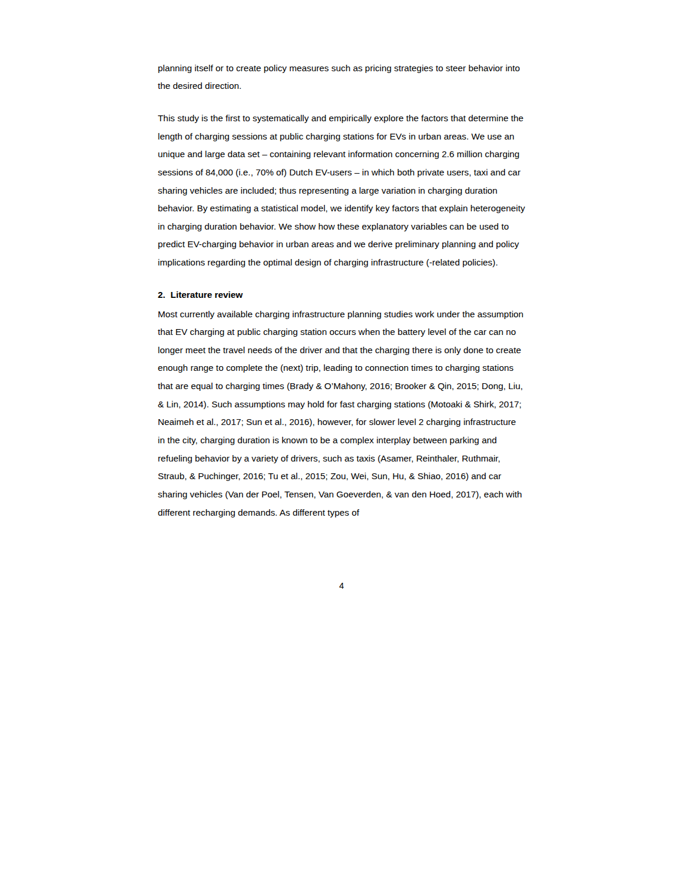planning itself or to create policy measures such as pricing strategies to steer behavior into the desired direction.
This study is the first to systematically and empirically explore the factors that determine the length of charging sessions at public charging stations for EVs in urban areas. We use an unique and large data set – containing relevant information concerning 2.6 million charging sessions of 84,000 (i.e., 70% of) Dutch EV-users – in which both private users, taxi and car sharing vehicles are included; thus representing a large variation in charging duration behavior. By estimating a statistical model, we identify key factors that explain heterogeneity in charging duration behavior. We show how these explanatory variables can be used to predict EV-charging behavior in urban areas and we derive preliminary planning and policy implications regarding the optimal design of charging infrastructure (-related policies).
2.
Literature review
Most currently available charging infrastructure planning studies work under the assumption that EV charging at public charging station occurs when the battery level of the car can no longer meet the travel needs of the driver and that the charging there is only done to create enough range to complete the (next) trip, leading to connection times to charging stations that are equal to charging times (Brady & O’Mahony, 2016; Brooker & Qin, 2015; Dong, Liu, & Lin, 2014). Such assumptions may hold for fast charging stations (Motoaki & Shirk, 2017; Neaimeh et al., 2017; Sun et al., 2016), however, for slower level 2 charging infrastructure in the city, charging duration is known to be a complex interplay between parking and refueling behavior by a variety of drivers, such as taxis (Asamer, Reinthaler, Ruthmair, Straub, & Puchinger, 2016; Tu et al., 2015; Zou, Wei, Sun, Hu, & Shiao, 2016) and car sharing vehicles (Van der Poel, Tensen, Van Goeverden, & van den Hoed, 2017), each with different recharging demands. As different types of
4